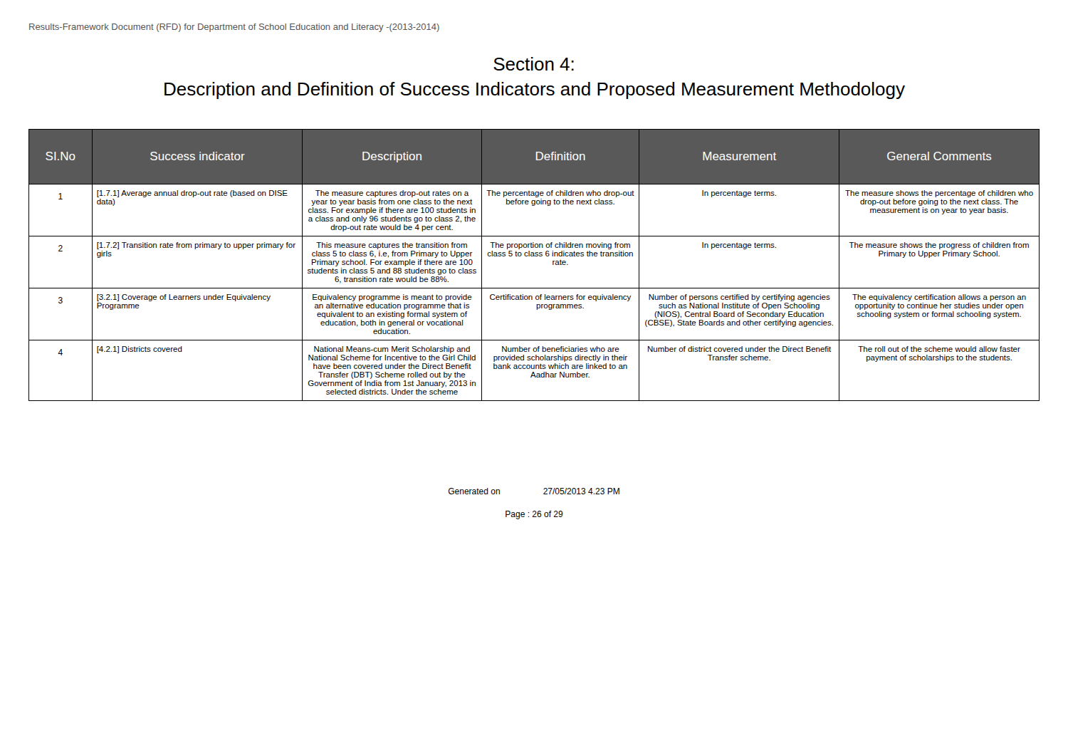Results-Framework Document (RFD) for Department of School Education and Literacy -(2013-2014)
Section 4:
Description and Definition of Success Indicators and Proposed Measurement Methodology
| SI.No | Success indicator | Description | Definition | Measurement | General Comments |
| --- | --- | --- | --- | --- | --- |
| 1 | [1.7.1] Average annual drop-out rate (based on DISE data) | The measure captures drop-out rates on a year to year basis from one class to the next class. For example if there are 100 students in a class and only 96 students go to class 2, the drop-out rate would be 4 per cent. | The percentage of children who drop-out before going to the next class. | In percentage terms. | The measure shows the percentage of children who drop-out before going to the next class. The measurement is on year to year basis. |
| 2 | [1.7.2] Transition rate from primary to upper primary for girls | This measure captures the transition from class 5 to class 6, i.e, from Primary to Upper Primary school. For example if there are 100 students in class 5 and 88 students go to class 6, transition rate would be 88%. | The proportion of children moving from class 5 to class 6 indicates the transition rate. | In percentage terms. | The measure shows the progress of children from Primary to Upper Primary School. |
| 3 | [3.2.1] Coverage of Learners under Equivalency Programme | Equivalency programme is meant to provide an alternative education programme that is equivalent to an existing formal system of education, both in general or vocational education. | Certification of learners for equivalency programmes. | Number of persons certified by certifying agencies such as National Institute of Open Schooling (NIOS), Central Board of Secondary Education (CBSE), State Boards and other certifying agencies. | The equivalency certification allows a person an opportunity to continue her studies under open schooling system or formal schooling system. |
| 4 | [4.2.1] Districts covered | National Means-cum Merit Scholarship and National Scheme for Incentive to the Girl Child have been covered under the Direct Benefit Transfer (DBT) Scheme rolled out by the Government of India from 1st January, 2013 in selected districts. Under the scheme | Number of beneficiaries who are provided scholarships directly in their bank accounts which are linked to an Aadhar Number. | Number of district covered under the Direct Benefit Transfer scheme. | The roll out of the scheme would allow faster payment of scholarships to the students. |
Generated on27/05/2013 4.23 PM
Page : 26 of 29